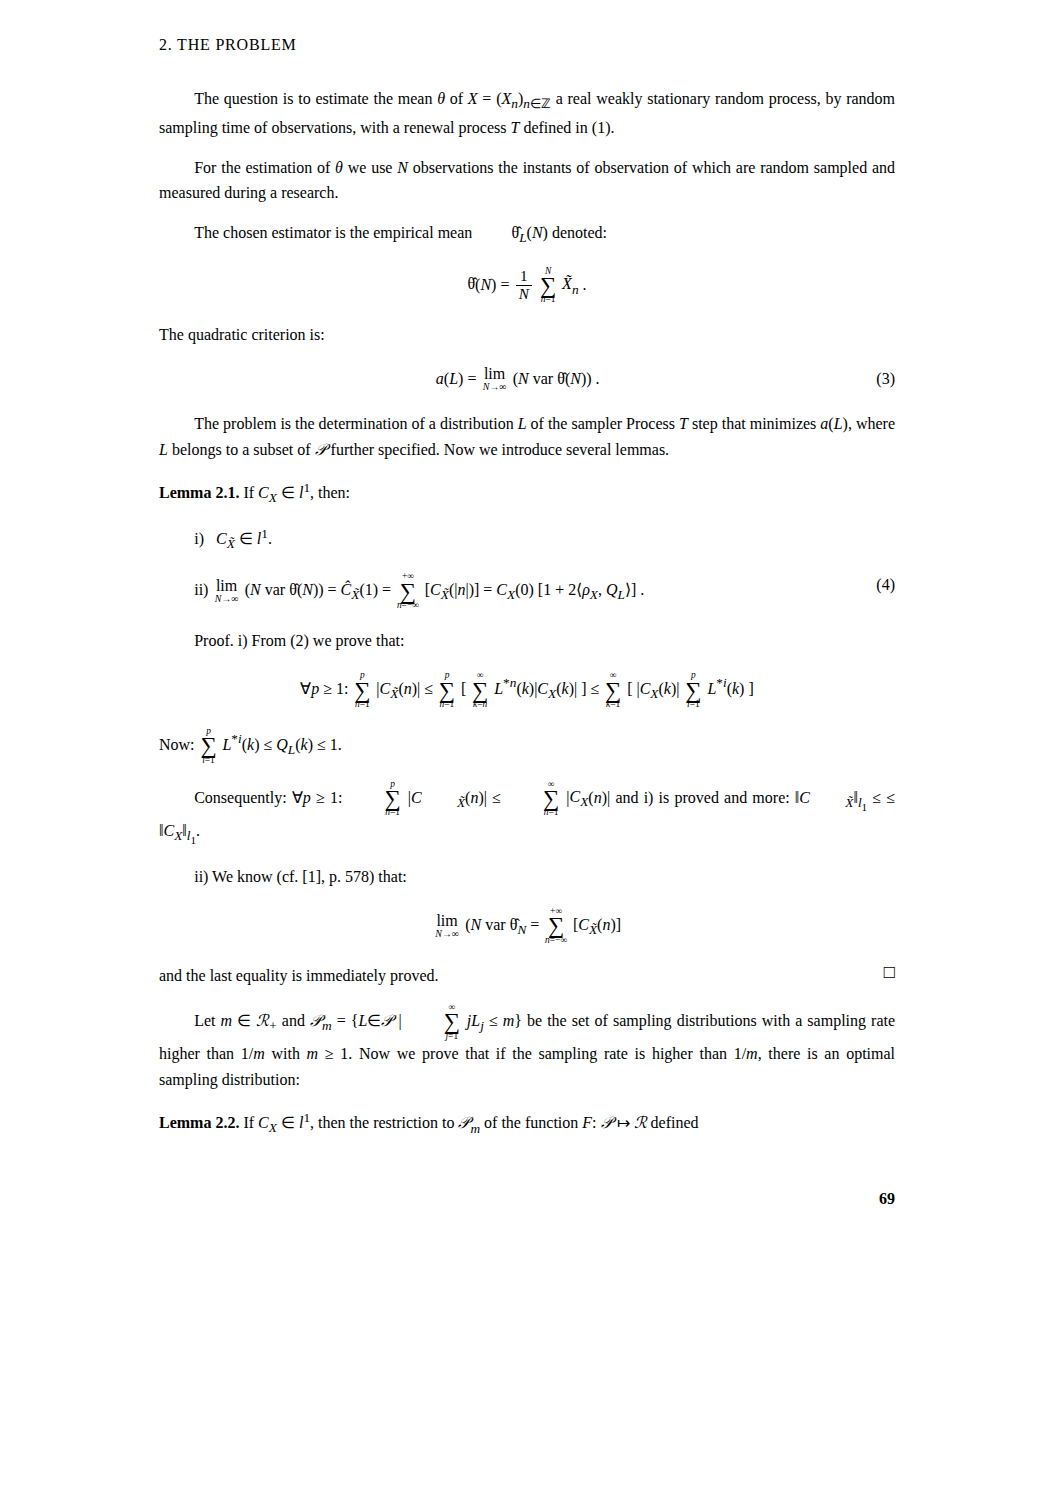2. THE PROBLEM
The question is to estimate the mean θ of X = (Xn)n∈ℤ a real weakly stationary random process, by random sampling time of observations, with a renewal process T defined in (1).
For the estimation of θ we use N observations the instants of observation of which are random sampled and measured during a research.
The chosen estimator is the empirical mean θ̂L(N) denoted:
θ̂(N) = 1 N N∑n=1 X̃n .
The quadratic criterion is:
(3)
a(L) = lim N→∞ (N var θ̂(N)) .
The problem is the determination of a distribution L of the sampler Process T step that minimizes a(L), where L belongs to a subset of 𝒫 further specified. Now we introduce several lemmas.
Lemma 2.1. If CX ∈ l1, then:
i) CX̃ ∈ l1.
(4)
ii) lim N→∞ (N var θ̂(N)) = ĈX̃(1) = +∞∑n=−∞ [CX̃(|n|)] = CX(0) [1 + 2⟨ρX, QL⟩] .
Proof. i) From (2) we prove that:
∀p ≥ 1: p∑n=1 |CX̃(n)| ≤ p∑n=1 [ ∞∑k=n L*n(k)|CX(k)| ] ≤ ∞∑k=1 [ |CX(k)| p∑i=1 L*i(k) ]
Now: p∑i=1 L*i(k) ≤ QL(k) ≤ 1.
Consequently: ∀p ≥ 1: p∑n=1 |CX̃(n)| ≤ ∞∑n=1 |CX(n)| and i) is proved and more: ‖CX̃‖l1 ≤ ≤ ‖CX‖l1.
ii) We know (cf. [1], p. 578) that:
lim N→∞ (N var θ̂N = +∞∑n=−∞ [CX̃(n)]
and the last equality is immediately proved. □
Let m ∈ ℛ+ and 𝒫m = {L∈𝒫 | ∞∑j=1 jLj ≤ m} be the set of sampling distributions with a sampling rate higher than 1/m with m ≥ 1. Now we prove that if the sampling rate is higher than 1/m, there is an optimal sampling distribution:
Lemma 2.2. If CX ∈ l1, then the restriction to 𝒫m of the function F: 𝒫 ↦ ℛ defined
69